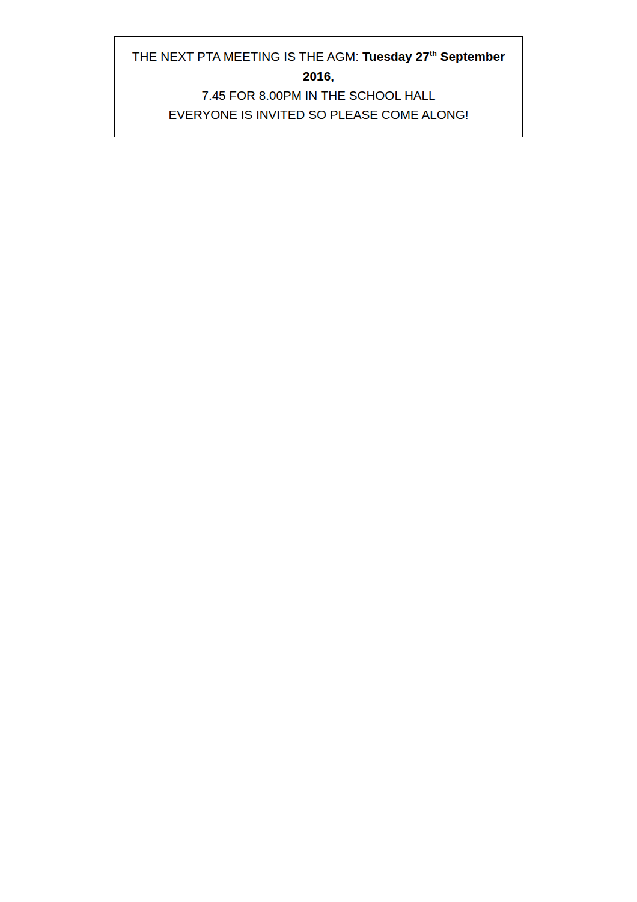THE NEXT PTA MEETING IS THE AGM: Tuesday 27th September 2016,
7.45 FOR 8.00PM IN THE SCHOOL HALL
EVERYONE IS INVITED SO PLEASE COME ALONG!